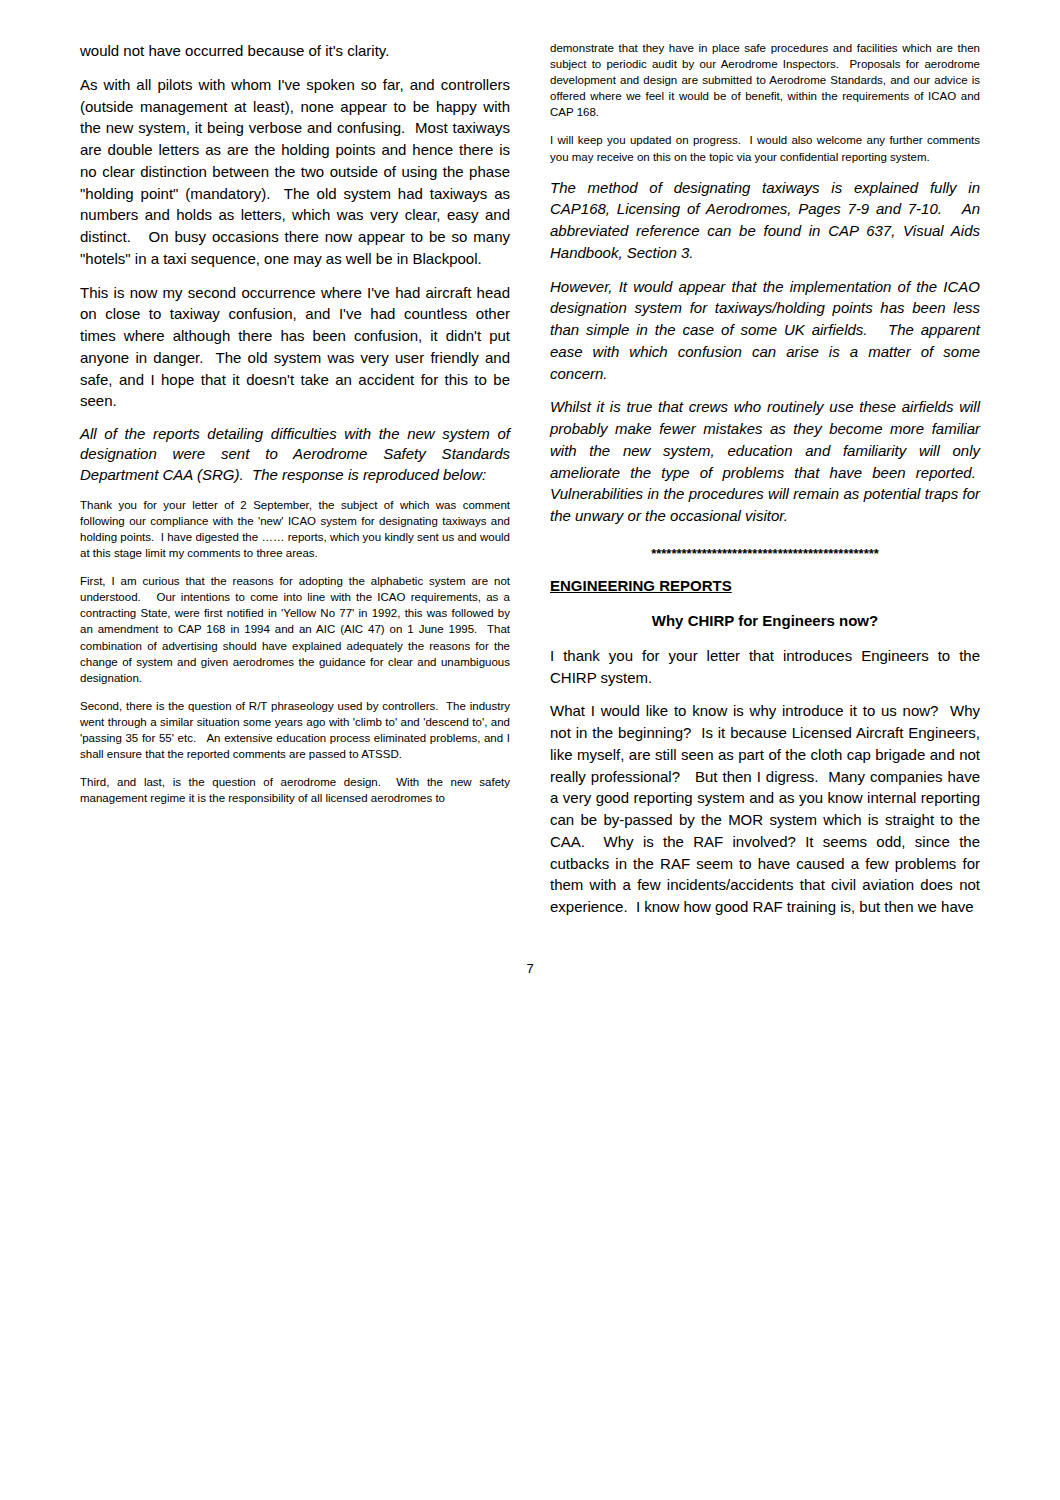would not have occurred because of it's clarity.
As with all pilots with whom I've spoken so far, and controllers (outside management at least), none appear to be happy with the new system, it being verbose and confusing. Most taxiways are double letters as are the holding points and hence there is no clear distinction between the two outside of using the phase "holding point" (mandatory). The old system had taxiways as numbers and holds as letters, which was very clear, easy and distinct. On busy occasions there now appear to be so many "hotels" in a taxi sequence, one may as well be in Blackpool.
This is now my second occurrence where I've had aircraft head on close to taxiway confusion, and I've had countless other times where although there has been confusion, it didn't put anyone in danger. The old system was very user friendly and safe, and I hope that it doesn't take an accident for this to be seen.
All of the reports detailing difficulties with the new system of designation were sent to Aerodrome Safety Standards Department CAA (SRG). The response is reproduced below:
Thank you for your letter of 2 September, the subject of which was comment following our compliance with the 'new' ICAO system for designating taxiways and holding points. I have digested the …… reports, which you kindly sent us and would at this stage limit my comments to three areas.
First, I am curious that the reasons for adopting the alphabetic system are not understood. Our intentions to come into line with the ICAO requirements, as a contracting State, were first notified in 'Yellow No 77' in 1992, this was followed by an amendment to CAP 168 in 1994 and an AIC (AIC 47) on 1 June 1995. That combination of advertising should have explained adequately the reasons for the change of system and given aerodromes the guidance for clear and unambiguous designation.
Second, there is the question of R/T phraseology used by controllers. The industry went through a similar situation some years ago with 'climb to' and 'descend to', and 'passing 35 for 55' etc. An extensive education process eliminated problems, and I shall ensure that the reported comments are passed to ATSSD.
Third, and last, is the question of aerodrome design. With the new safety management regime it is the responsibility of all licensed aerodromes to
demonstrate that they have in place safe procedures and facilities which are then subject to periodic audit by our Aerodrome Inspectors. Proposals for aerodrome development and design are submitted to Aerodrome Standards, and our advice is offered where we feel it would be of benefit, within the requirements of ICAO and CAP 168.
I will keep you updated on progress. I would also welcome any further comments you may receive on this on the topic via your confidential reporting system.
The method of designating taxiways is explained fully in CAP168, Licensing of Aerodromes, Pages 7-9 and 7-10. An abbreviated reference can be found in CAP 637, Visual Aids Handbook, Section 3.
However, It would appear that the implementation of the ICAO designation system for taxiways/holding points has been less than simple in the case of some UK airfields. The apparent ease with which confusion can arise is a matter of some concern.
Whilst it is true that crews who routinely use these airfields will probably make fewer mistakes as they become more familiar with the new system, education and familiarity will only ameliorate the type of problems that have been reported. Vulnerabilities in the procedures will remain as potential traps for the unwary or the occasional visitor.
*********************************************
ENGINEERING REPORTS
Why CHIRP for Engineers now?
I thank you for your letter that introduces Engineers to the CHIRP system.
What I would like to know is why introduce it to us now? Why not in the beginning? Is it because Licensed Aircraft Engineers, like myself, are still seen as part of the cloth cap brigade and not really professional? But then I digress. Many companies have a very good reporting system and as you know internal reporting can be by-passed by the MOR system which is straight to the CAA. Why is the RAF involved? It seems odd, since the cutbacks in the RAF seem to have caused a few problems for them with a few incidents/accidents that civil aviation does not experience. I know how good RAF training is, but then we have
7